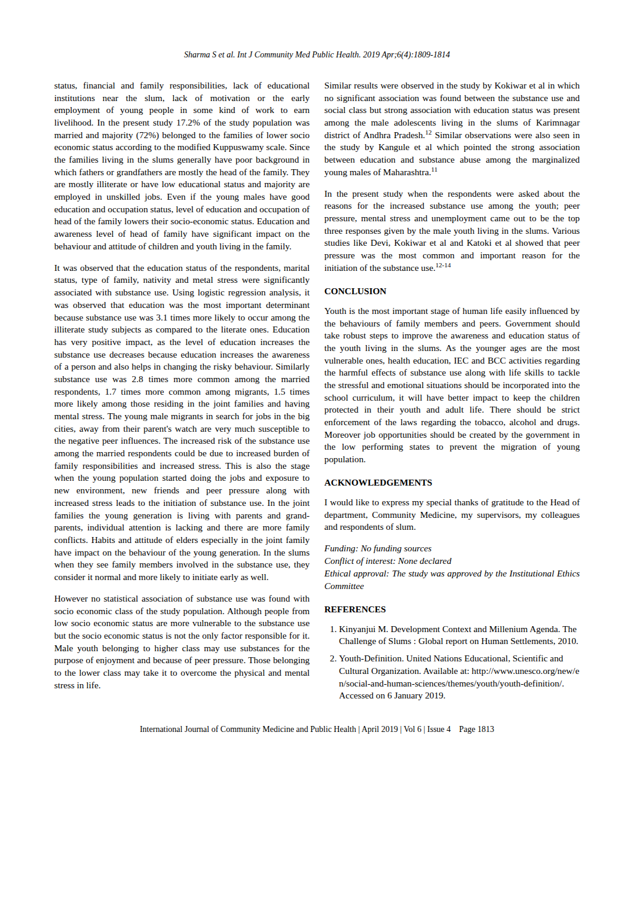Sharma S et al. Int J Community Med Public Health. 2019 Apr;6(4):1809-1814
status, financial and family responsibilities, lack of educational institutions near the slum, lack of motivation or the early employment of young people in some kind of work to earn livelihood. In the present study 17.2% of the study population was married and majority (72%) belonged to the families of lower socio economic status according to the modified Kuppuswamy scale. Since the families living in the slums generally have poor background in which fathers or grandfathers are mostly the head of the family. They are mostly illiterate or have low educational status and majority are employed in unskilled jobs. Even if the young males have good education and occupation status, level of education and occupation of head of the family lowers their socio-economic status. Education and awareness level of head of family have significant impact on the behaviour and attitude of children and youth living in the family.
It was observed that the education status of the respondents, marital status, type of family, nativity and metal stress were significantly associated with substance use. Using logistic regression analysis, it was observed that education was the most important determinant because substance use was 3.1 times more likely to occur among the illiterate study subjects as compared to the literate ones. Education has very positive impact, as the level of education increases the substance use decreases because education increases the awareness of a person and also helps in changing the risky behaviour. Similarly substance use was 2.8 times more common among the married respondents, 1.7 times more common among migrants, 1.5 times more likely among those residing in the joint families and having mental stress. The young male migrants in search for jobs in the big cities, away from their parent's watch are very much susceptible to the negative peer influences. The increased risk of the substance use among the married respondents could be due to increased burden of family responsibilities and increased stress. This is also the stage when the young population started doing the jobs and exposure to new environment, new friends and peer pressure along with increased stress leads to the initiation of substance use. In the joint families the young generation is living with parents and grand-parents, individual attention is lacking and there are more family conflicts. Habits and attitude of elders especially in the joint family have impact on the behaviour of the young generation. In the slums when they see family members involved in the substance use, they consider it normal and more likely to initiate early as well.
However no statistical association of substance use was found with socio economic class of the study population. Although people from low socio economic status are more vulnerable to the substance use but the socio economic status is not the only factor responsible for it. Male youth belonging to higher class may use substances for the purpose of enjoyment and because of peer pressure. Those belonging to the lower class may take it to overcome the physical and mental stress in life.
Similar results were observed in the study by Kokiwar et al in which no significant association was found between the substance use and social class but strong association with education status was present among the male adolescents living in the slums of Karimnagar district of Andhra Pradesh.12 Similar observations were also seen in the study by Kangule et al which pointed the strong association between education and substance abuse among the marginalized young males of Maharashtra.11
In the present study when the respondents were asked about the reasons for the increased substance use among the youth; peer pressure, mental stress and unemployment came out to be the top three responses given by the male youth living in the slums. Various studies like Devi, Kokiwar et al and Katoki et al showed that peer pressure was the most common and important reason for the initiation of the substance use.12-14
Conclusion
Youth is the most important stage of human life easily influenced by the behaviours of family members and peers. Government should take robust steps to improve the awareness and education status of the youth living in the slums. As the younger ages are the most vulnerable ones, health education, IEC and BCC activities regarding the harmful effects of substance use along with life skills to tackle the stressful and emotional situations should be incorporated into the school curriculum, it will have better impact to keep the children protected in their youth and adult life. There should be strict enforcement of the laws regarding the tobacco, alcohol and drugs. Moreover job opportunities should be created by the government in the low performing states to prevent the migration of young population.
Acknowledgements
I would like to express my special thanks of gratitude to the Head of department, Community Medicine, my supervisors, my colleagues and respondents of slum.
Funding: No funding sources Conflict of interest: None declared Ethical approval: The study was approved by the Institutional Ethics Committee
References
Kinyanjui M. Development Context and Millenium Agenda. The Challenge of Slums : Global report on Human Settlements, 2010.
Youth-Definition. United Nations Educational, Scientific and Cultural Organization. Available at: http://www.unesco.org/new/en/social-and-human-sciences/themes/youth/youth-definition/. Accessed on 6 January 2019.
International Journal of Community Medicine and Public Health | April 2019 | Vol 6 | Issue 4 Page 1813